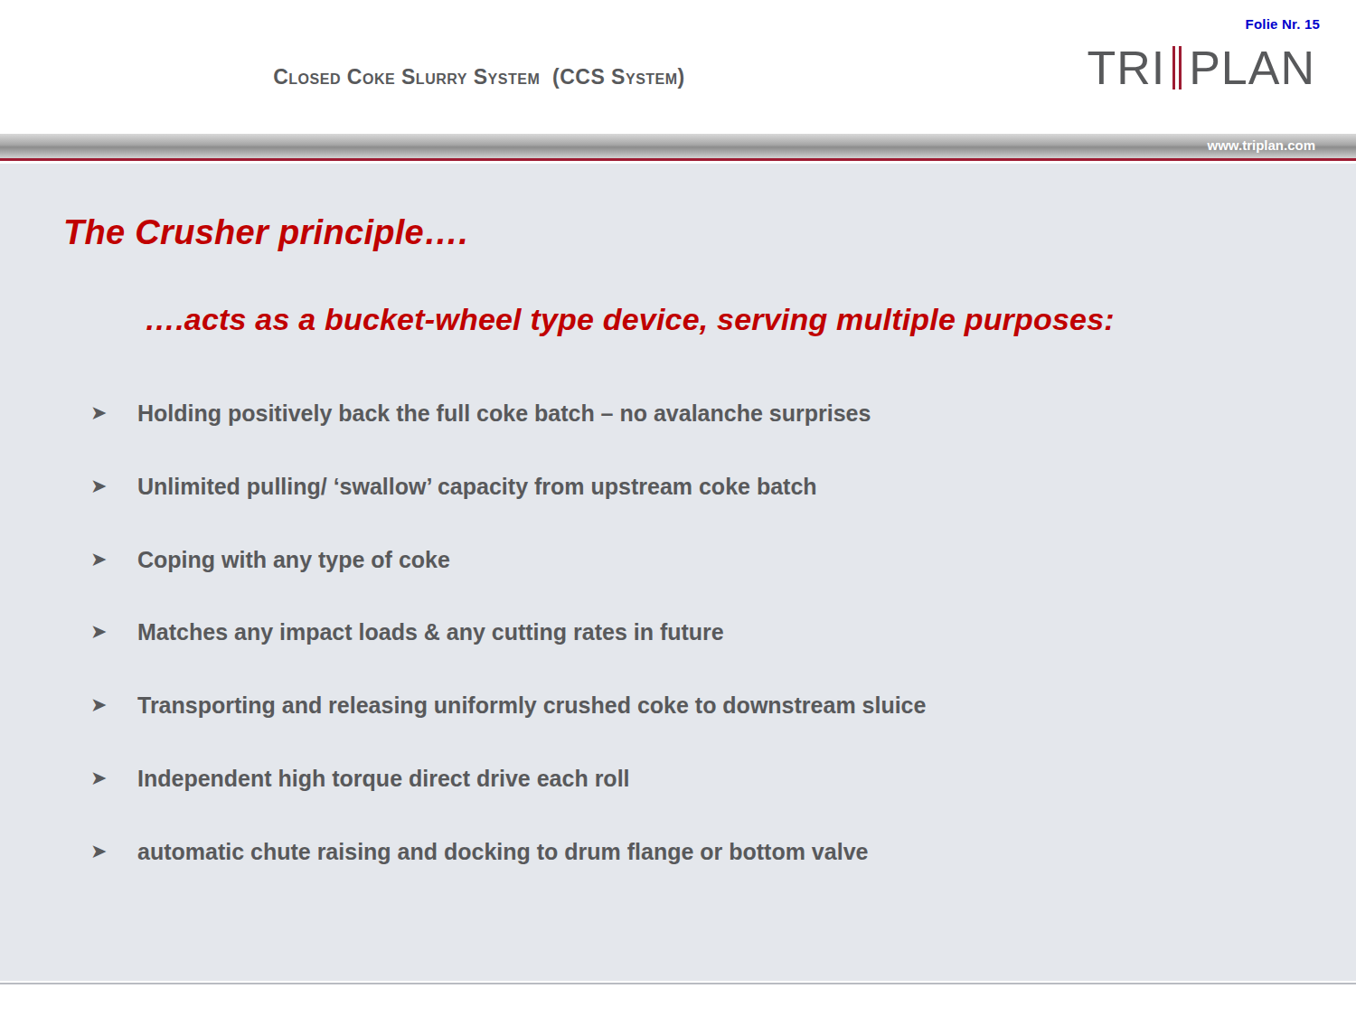Folie Nr. 15
Closed Coke Slurry System (CCS System)
TRI PLAN
www.triplan.com
The Crusher principle….
….acts as a bucket-wheel type device, serving multiple purposes:
Holding positively back the full coke batch – no avalanche surprises
Unlimited pulling/ ‘swallow’ capacity from upstream coke batch
Coping with any type of coke
Matches any impact loads & any cutting rates in future
Transporting and releasing uniformly crushed coke to downstream sluice
Independent high torque direct drive each roll
automatic chute raising and docking to drum flange or bottom valve